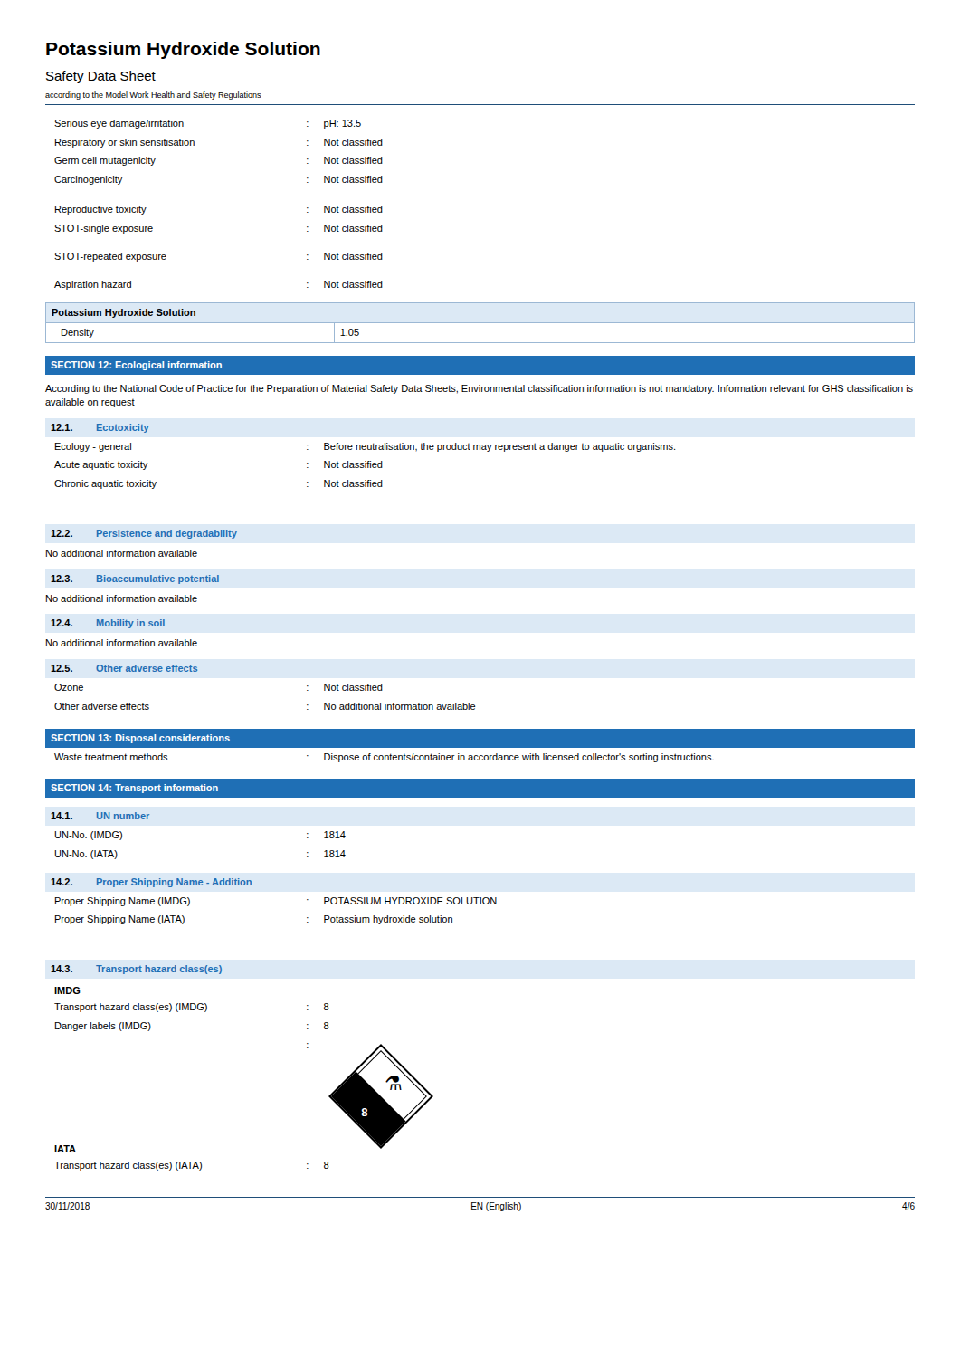Potassium Hydroxide Solution
Safety Data Sheet
according to the Model Work Health and Safety Regulations
| Serious eye damage/irritation | : | pH: 13.5 |
| Respiratory or skin sensitisation | : | Not classified |
| Germ cell mutagenicity | : | Not classified |
| Carcinogenicity | : | Not classified |
| Reproductive toxicity | : | Not classified |
| STOT-single exposure | : | Not classified |
| STOT-repeated exposure | : | Not classified |
| Aspiration hazard | : | Not classified |
Potassium Hydroxide Solution
Density
1.05
SECTION 12: Ecological information
According to the National Code of Practice for the Preparation of Material Safety Data Sheets, Environmental classification information is not mandatory. Information relevant for GHS classification is available on request
12.1. Ecotoxicity
| Ecology - general | : | Before neutralisation, the product may represent a danger to aquatic organisms. |
| Acute aquatic toxicity | : | Not classified |
| Chronic aquatic toxicity | : | Not classified |
12.2. Persistence and degradability
No additional information available
12.3. Bioaccumulative potential
No additional information available
12.4. Mobility in soil
No additional information available
12.5. Other adverse effects
| Ozone | : | Not classified |
| Other adverse effects | : | No additional information available |
SECTION 13: Disposal considerations
| Waste treatment methods | : | Dispose of contents/container in accordance with licensed collector's sorting instructions. |
SECTION 14: Transport information
14.1. UN number
| UN-No. (IMDG) | : | 1814 |
| UN-No. (IATA) | : | 1814 |
14.2. Proper Shipping Name - Addition
| Proper Shipping Name (IMDG) | : | POTASSIUM HYDROXIDE SOLUTION |
| Proper Shipping Name (IATA) | : | Potassium hydroxide solution |
14.3. Transport hazard class(es)
IMDG
| Transport hazard class(es) (IMDG) | : | 8 |
| Danger labels (IMDG) | : | 8 |
| | : | |
⚗
8
IATA
| Transport hazard class(es) (IATA) | : | 8 |
30/11/2018
EN (English)
4/6